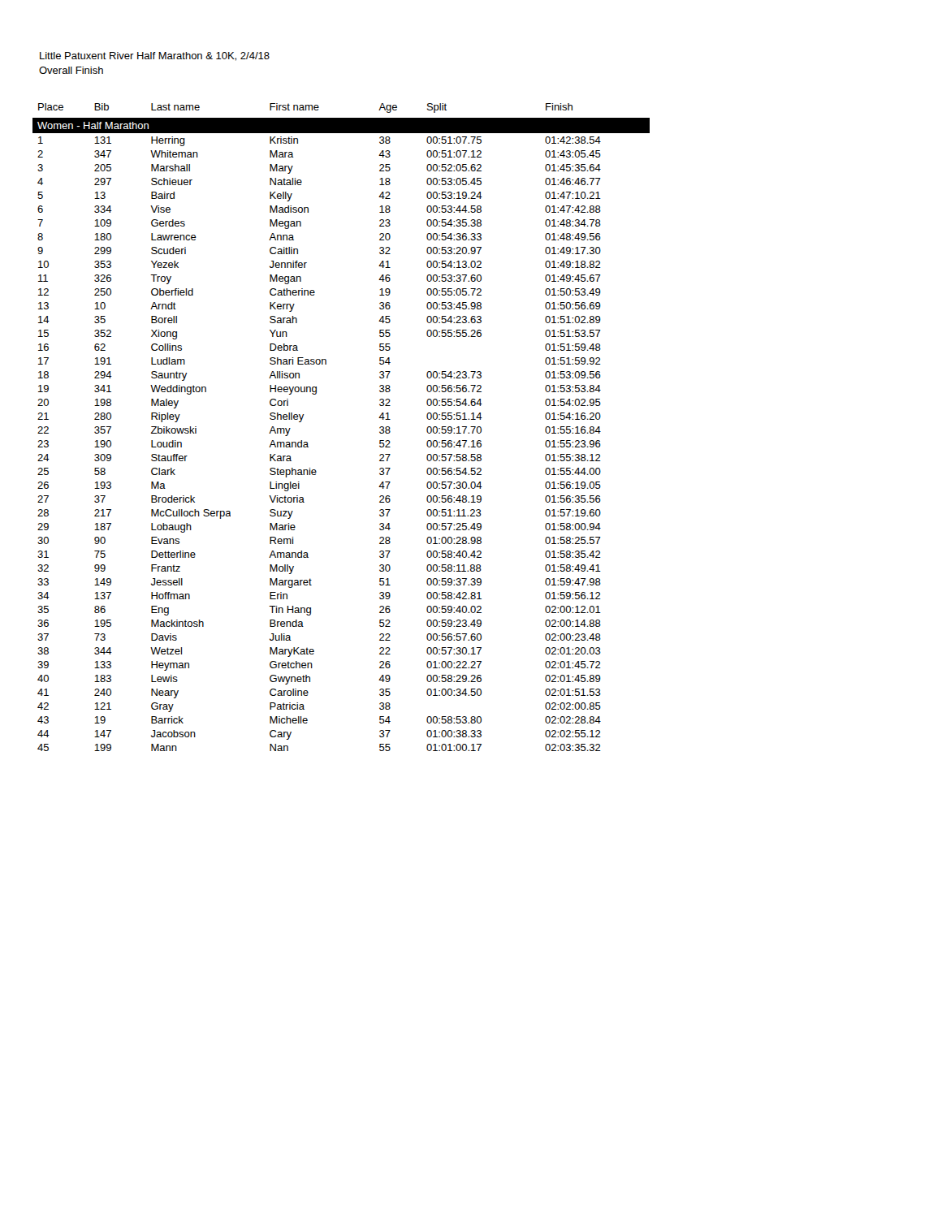Little Patuxent River Half Marathon & 10K, 2/4/18
Overall Finish
| Place | Bib | Last name | First name | Age | Split | Finish |
| --- | --- | --- | --- | --- | --- | --- |
| Women - Half Marathon |
| 1 | 131 | Herring | Kristin | 38 | 00:51:07.75 | 01:42:38.54 |
| 2 | 347 | Whiteman | Mara | 43 | 00:51:07.12 | 01:43:05.45 |
| 3 | 205 | Marshall | Mary | 25 | 00:52:05.62 | 01:45:35.64 |
| 4 | 297 | Schieuer | Natalie | 18 | 00:53:05.45 | 01:46:46.77 |
| 5 | 13 | Baird | Kelly | 42 | 00:53:19.24 | 01:47:10.21 |
| 6 | 334 | Vise | Madison | 18 | 00:53:44.58 | 01:47:42.88 |
| 7 | 109 | Gerdes | Megan | 23 | 00:54:35.38 | 01:48:34.78 |
| 8 | 180 | Lawrence | Anna | 20 | 00:54:36.33 | 01:48:49.56 |
| 9 | 299 | Scuderi | Caitlin | 32 | 00:53:20.97 | 01:49:17.30 |
| 10 | 353 | Yezek | Jennifer | 41 | 00:54:13.02 | 01:49:18.82 |
| 11 | 326 | Troy | Megan | 46 | 00:53:37.60 | 01:49:45.67 |
| 12 | 250 | Oberfield | Catherine | 19 | 00:55:05.72 | 01:50:53.49 |
| 13 | 10 | Arndt | Kerry | 36 | 00:53:45.98 | 01:50:56.69 |
| 14 | 35 | Borell | Sarah | 45 | 00:54:23.63 | 01:51:02.89 |
| 15 | 352 | Xiong | Yun | 55 | 00:55:55.26 | 01:51:53.57 |
| 16 | 62 | Collins | Debra | 55 | | 01:51:59.48 |
| 17 | 191 | Ludlam | Shari Eason | 54 | | 01:51:59.92 |
| 18 | 294 | Sauntry | Allison | 37 | 00:54:23.73 | 01:53:09.56 |
| 19 | 341 | Weddington | Heeyoung | 38 | 00:56:56.72 | 01:53:53.84 |
| 20 | 198 | Maley | Cori | 32 | 00:55:54.64 | 01:54:02.95 |
| 21 | 280 | Ripley | Shelley | 41 | 00:55:51.14 | 01:54:16.20 |
| 22 | 357 | Zbikowski | Amy | 38 | 00:59:17.70 | 01:55:16.84 |
| 23 | 190 | Loudin | Amanda | 52 | 00:56:47.16 | 01:55:23.96 |
| 24 | 309 | Stauffer | Kara | 27 | 00:57:58.58 | 01:55:38.12 |
| 25 | 58 | Clark | Stephanie | 37 | 00:56:54.52 | 01:55:44.00 |
| 26 | 193 | Ma | Linglei | 47 | 00:57:30.04 | 01:56:19.05 |
| 27 | 37 | Broderick | Victoria | 26 | 00:56:48.19 | 01:56:35.56 |
| 28 | 217 | McCulloch Serpa | Suzy | 37 | 00:51:11.23 | 01:57:19.60 |
| 29 | 187 | Lobaugh | Marie | 34 | 00:57:25.49 | 01:58:00.94 |
| 30 | 90 | Evans | Remi | 28 | 01:00:28.98 | 01:58:25.57 |
| 31 | 75 | Detterline | Amanda | 37 | 00:58:40.42 | 01:58:35.42 |
| 32 | 99 | Frantz | Molly | 30 | 00:58:11.88 | 01:58:49.41 |
| 33 | 149 | Jessell | Margaret | 51 | 00:59:37.39 | 01:59:47.98 |
| 34 | 137 | Hoffman | Erin | 39 | 00:58:42.81 | 01:59:56.12 |
| 35 | 86 | Eng | Tin Hang | 26 | 00:59:40.02 | 02:00:12.01 |
| 36 | 195 | Mackintosh | Brenda | 52 | 00:59:23.49 | 02:00:14.88 |
| 37 | 73 | Davis | Julia | 22 | 00:56:57.60 | 02:00:23.48 |
| 38 | 344 | Wetzel | MaryKate | 22 | 00:57:30.17 | 02:01:20.03 |
| 39 | 133 | Heyman | Gretchen | 26 | 01:00:22.27 | 02:01:45.72 |
| 40 | 183 | Lewis | Gwyneth | 49 | 00:58:29.26 | 02:01:45.89 |
| 41 | 240 | Neary | Caroline | 35 | 01:00:34.50 | 02:01:51.53 |
| 42 | 121 | Gray | Patricia | 38 | | 02:02:00.85 |
| 43 | 19 | Barrick | Michelle | 54 | 00:58:53.80 | 02:02:28.84 |
| 44 | 147 | Jacobson | Cary | 37 | 01:00:38.33 | 02:02:55.12 |
| 45 | 199 | Mann | Nan | 55 | 01:01:00.17 | 02:03:35.32 |